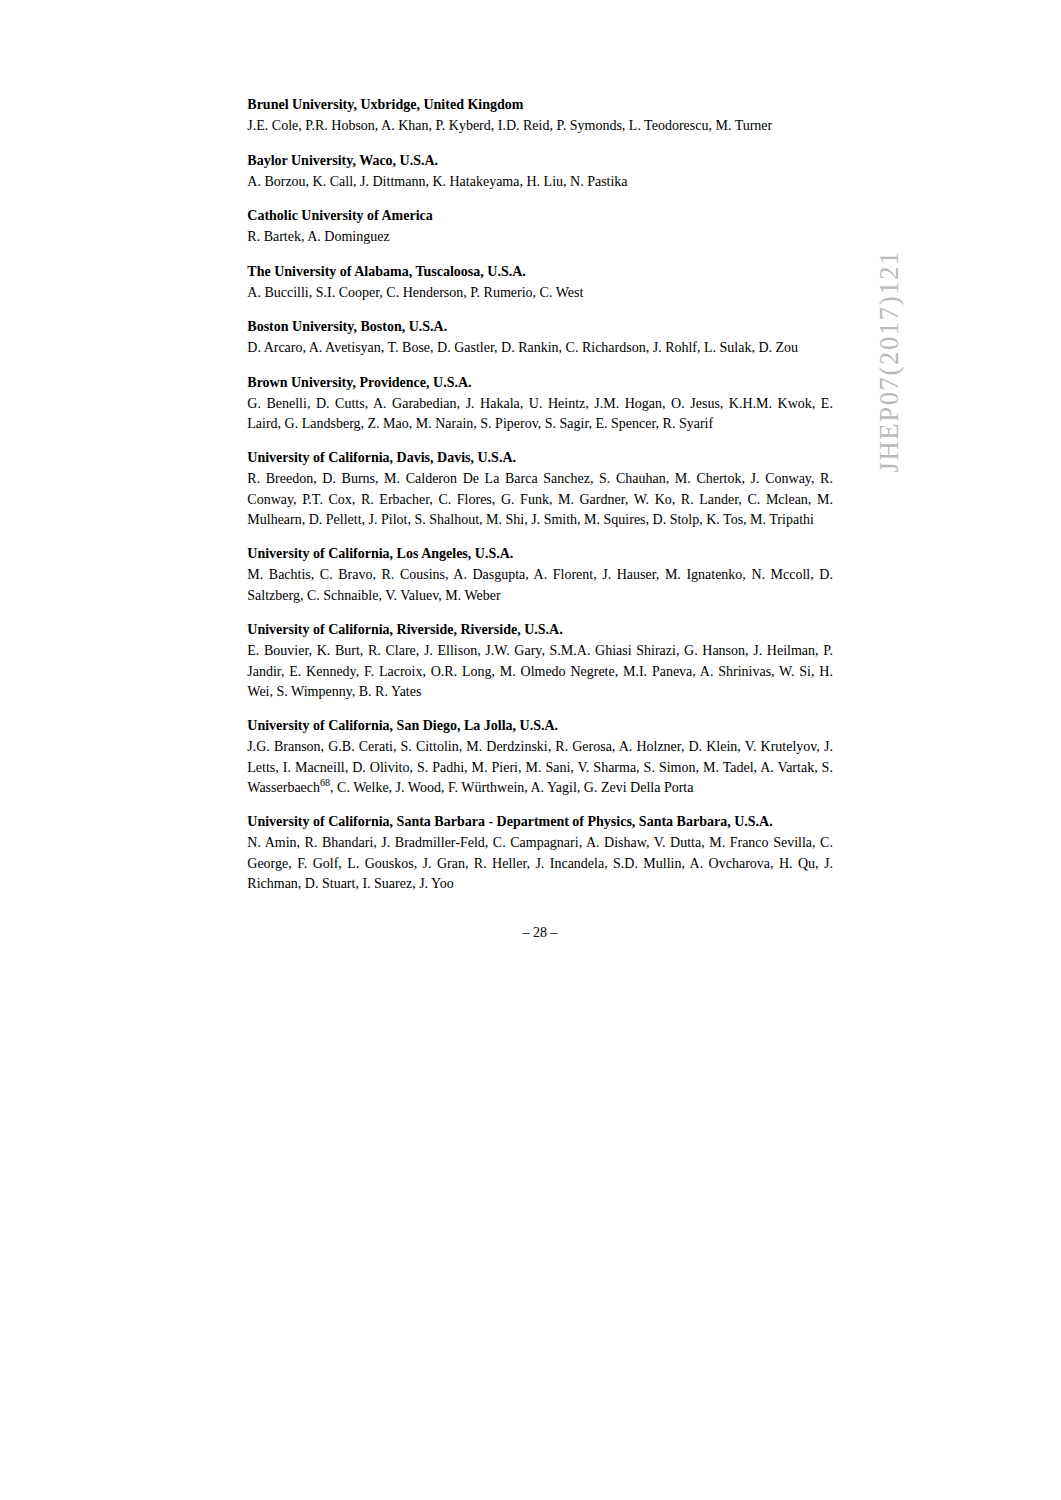JHEP07(2017)121
Brunel University, Uxbridge, United Kingdom
J.E. Cole, P.R. Hobson, A. Khan, P. Kyberd, I.D. Reid, P. Symonds, L. Teodorescu, M. Turner
Baylor University, Waco, U.S.A.
A. Borzou, K. Call, J. Dittmann, K. Hatakeyama, H. Liu, N. Pastika
Catholic University of America
R. Bartek, A. Dominguez
The University of Alabama, Tuscaloosa, U.S.A.
A. Buccilli, S.I. Cooper, C. Henderson, P. Rumerio, C. West
Boston University, Boston, U.S.A.
D. Arcaro, A. Avetisyan, T. Bose, D. Gastler, D. Rankin, C. Richardson, J. Rohlf, L. Sulak, D. Zou
Brown University, Providence, U.S.A.
G. Benelli, D. Cutts, A. Garabedian, J. Hakala, U. Heintz, J.M. Hogan, O. Jesus, K.H.M. Kwok, E. Laird, G. Landsberg, Z. Mao, M. Narain, S. Piperov, S. Sagir, E. Spencer, R. Syarif
University of California, Davis, Davis, U.S.A.
R. Breedon, D. Burns, M. Calderon De La Barca Sanchez, S. Chauhan, M. Chertok, J. Conway, R. Conway, P.T. Cox, R. Erbacher, C. Flores, G. Funk, M. Gardner, W. Ko, R. Lander, C. Mclean, M. Mulhearn, D. Pellett, J. Pilot, S. Shalhout, M. Shi, J. Smith, M. Squires, D. Stolp, K. Tos, M. Tripathi
University of California, Los Angeles, U.S.A.
M. Bachtis, C. Bravo, R. Cousins, A. Dasgupta, A. Florent, J. Hauser, M. Ignatenko, N. Mccoll, D. Saltzberg, C. Schnaible, V. Valuev, M. Weber
University of California, Riverside, Riverside, U.S.A.
E. Bouvier, K. Burt, R. Clare, J. Ellison, J.W. Gary, S.M.A. Ghiasi Shirazi, G. Hanson, J. Heilman, P. Jandir, E. Kennedy, F. Lacroix, O.R. Long, M. Olmedo Negrete, M.I. Paneva, A. Shrinivas, W. Si, H. Wei, S. Wimpenny, B. R. Yates
University of California, San Diego, La Jolla, U.S.A.
J.G. Branson, G.B. Cerati, S. Cittolin, M. Derdzinski, R. Gerosa, A. Holzner, D. Klein, V. Krutelyov, J. Letts, I. Macneill, D. Olivito, S. Padhi, M. Pieri, M. Sani, V. Sharma, S. Simon, M. Tadel, A. Vartak, S. Wasserbaech68, C. Welke, J. Wood, F. Würthwein, A. Yagil, G. Zevi Della Porta
University of California, Santa Barbara - Department of Physics, Santa Barbara, U.S.A.
N. Amin, R. Bhandari, J. Bradmiller-Feld, C. Campagnari, A. Dishaw, V. Dutta, M. Franco Sevilla, C. George, F. Golf, L. Gouskos, J. Gran, R. Heller, J. Incandela, S.D. Mullin, A. Ovcharova, H. Qu, J. Richman, D. Stuart, I. Suarez, J. Yoo
– 28 –